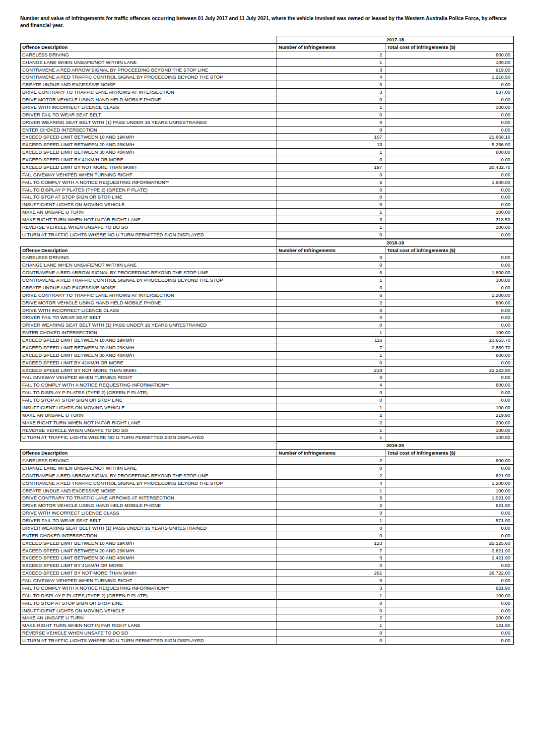Number and value of infringements for traffic offences occurring between 01 July 2017 and 11 July 2021, where the vehicle involved was owned or leased by the Western Australia Police Force, by offence and financial year.
| | 2017-18 |
| Offence Description | Number of Infringements | Total cost of infringements ($) |
| CARELESS DRIVING | 2 | 600.00 |
| CHANGE LANE WHEN UNSAFE/NOT WITHIN LANE | 1 | 100.00 |
| CONTRAVENE A RED ARROW SIGNAL BY PROCEEDING BEYOND THE STOP LINE | 3 | 919.90 |
| CONTRAVENE A RED TRAFFIC CONTROL SIGNAL BY PROCEEDING BEYOND THE STOP | 4 | 1,218.50 |
| CREATE UNDUE AND EXCESSIVE NOISE | 0 | 0.00 |
| DRIVE CONTRARY TO TRAFFIC LANE ARROWS AT INTERSECTION | 3 | 637.00 |
| DRIVE MOTOR VEHICLE USING HAND HELD MOBILE PHONE | 0 | 0.00 |
| DRIVE WITH INCORRECT LICENCE CLASS | 1 | 100.00 |
| DRIVER FAIL TO WEAR SEAT BELT | 0 | 0.00 |
| DRIVER WEARING SEAT BELT WITH (1) PASS UNDER 16 YEARS UNRESTRAINED | 0 | 0.00 |
| ENTER CHOKED INTERSECTION | 0 | 0.00 |
| EXCEED SPEED LIMIT BETWEEN 10 AND 19KM/H | 107 | 21,868.10 |
| EXCEED SPEED LIMIT BETWEEN 20 AND 29KM/H | 13 | 5,256.90 |
| EXCEED SPEED LIMIT BETWEEN 30 AND 40KM/H | 1 | 800.00 |
| EXCEED SPEED LIMIT BY 41KM/H OR MORE | 0 | 0.00 |
| EXCEED SPEED LIMIT BY NOT MORE THAN 9KMH | 197 | 20,432.70 |
| FAIL GIVEWAY VEH/PED WHEN TURNING RIGHT | 0 | 0.00 |
| FAIL TO COMPLY WITH A NOTICE REQUESTING INFORMATION** | 5 | 1,600.00 |
| FAIL TO DISPLAY P PLATES (TYPE 2) (GREEN P PLATE) | 0 | 0.00 |
| FAIL TO STOP AT STOP SIGN OR STOP LINE | 0 | 0.00 |
| INSUFFICIENT LIGHTS ON MOVING VEHICLE | 0 | 0.00 |
| MAKE AN UNSAFE U TURN | 1 | 100.00 |
| MAKE RIGHT TURN WHEN NOT IN FAR RIGHT LANE | 3 | 318.50 |
| REVERSE VEHICLE WHEN UNSAFE TO DO SO | 1 | 100.00 |
| U TURN AT TRAFFIC LIGHTS WHERE NO U TURN PERMITTED SIGN DISPLAYED | 0 | 0.00 |
| | 2018-19 |
| Offence Description | Number of Infringements | Total cost of infringements ($) |
| CARELESS DRIVING | 0 | 0.00 |
| CHANGE LANE WHEN UNSAFE/NOT WITHIN LANE | 0 | 0.00 |
| CONTRAVENE A RED ARROW SIGNAL BY PROCEEDING BEYOND THE STOP LINE | 6 | 1,800.00 |
| CONTRAVENE A RED TRAFFIC CONTROL SIGNAL BY PROCEEDING BEYOND THE STOP | 1 | 300.00 |
| CREATE UNDUE AND EXCESSIVE NOISE | 0 | 0.00 |
| DRIVE CONTRARY TO TRAFFIC LANE ARROWS AT INTERSECTION | 6 | 1,200.00 |
| DRIVE MOTOR VEHICLE USING HAND HELD MOBILE PHONE | 2 | 800.00 |
| DRIVE WITH INCORRECT LICENCE CLASS | 0 | 0.00 |
| DRIVER FAIL TO WEAR SEAT BELT | 0 | 0.00 |
| DRIVER WEARING SEAT BELT WITH (1) PASS UNDER 16 YEARS UNRESTRAINED | 0 | 0.00 |
| ENTER CHOKED INTERSECTION | 1 | 100.00 |
| EXCEED SPEED LIMIT BETWEEN 10 AND 19KM/H | 116 | 23,663.70 |
| EXCEED SPEED LIMIT BETWEEN 20 AND 29KM/H | 7 | 2,859.70 |
| EXCEED SPEED LIMIT BETWEEN 30 AND 40KM/H | 1 | 800.00 |
| EXCEED SPEED LIMIT BY 41KM/H OR MORE | 0 | 0.00 |
| EXCEED SPEED LIMIT BY NOT MORE THAN 9KMH | 218 | 22,223.90 |
| FAIL GIVEWAY VEH/PED WHEN TURNING RIGHT | 0 | 0.00 |
| FAIL TO COMPLY WITH A NOTICE REQUESTING INFORMATION** | 4 | 800.00 |
| FAIL TO DISPLAY P PLATES (TYPE 2) (GREEN P PLATE) | 0 | 0.00 |
| FAIL TO STOP AT STOP SIGN OR STOP LINE | 0 | 0.00 |
| INSUFFICIENT LIGHTS ON MOVING VEHICLE | 1 | 100.00 |
| MAKE AN UNSAFE U TURN | 2 | 219.90 |
| MAKE RIGHT TURN WHEN NOT IN FAR RIGHT LANE | 2 | 200.00 |
| REVERSE VEHICLE WHEN UNSAFE TO DO SO | 1 | 100.00 |
| U TURN AT TRAFFIC LIGHTS WHERE NO U TURN PERMITTED SIGN DISPLAYED | 1 | 100.00 |
| | 2019-20 |
| Offence Description | Number of Infringements | Total cost of infringements ($) |
| CARELESS DRIVING | 2 | 600.00 |
| CHANGE LANE WHEN UNSAFE/NOT WITHIN LANE | 0 | 0.00 |
| CONTRAVENE A RED ARROW SIGNAL BY PROCEEDING BEYOND THE STOP LINE | 2 | 621.90 |
| CONTRAVENE A RED TRAFFIC CONTROL SIGNAL BY PROCEEDING BEYOND THE STOP | 4 | 1,200.00 |
| CREATE UNDUE AND EXCESSIVE NOISE | 1 | 100.00 |
| DRIVE CONTRARY TO TRAFFIC LANE ARROWS AT INTERSECTION | 5 | 1,021.90 |
| DRIVE MOTOR VEHICLE USING HAND HELD MOBILE PHONE | 2 | 821.90 |
| DRIVE WITH INCORRECT LICENCE CLASS | 0 | 0.00 |
| DRIVER FAIL TO WEAR SEAT BELT | 1 | 571.90 |
| DRIVER WEARING SEAT BELT WITH (1) PASS UNDER 16 YEARS UNRESTRAINED | 0 | 0.00 |
| ENTER CHOKED INTERSECTION | 0 | 0.00 |
| EXCEED SPEED LIMIT BETWEEN 10 AND 19KM/H | 123 | 25,125.60 |
| EXCEED SPEED LIMIT BETWEEN 20 AND 29KM/H | 7 | 2,821.90 |
| EXCEED SPEED LIMIT BETWEEN 30 AND 40KM/H | 3 | 2,421.90 |
| EXCEED SPEED LIMIT BY 41KM/H OR MORE | 0 | 0.00 |
| EXCEED SPEED LIMIT BY NOT MORE THAN 9KMH | 261 | 26,722.00 |
| FAIL GIVEWAY VEH/PED WHEN TURNING RIGHT | 0 | 0.00 |
| FAIL TO COMPLY WITH A NOTICE REQUESTING INFORMATION** | 3 | 821.90 |
| FAIL TO DISPLAY P PLATES (TYPE 2) (GREEN P PLATE) | 1 | 100.00 |
| FAIL TO STOP AT STOP SIGN OR STOP LINE | 0 | 0.00 |
| INSUFFICIENT LIGHTS ON MOVING VEHICLE | 0 | 0.00 |
| MAKE AN UNSAFE U TURN | 2 | 200.00 |
| MAKE RIGHT TURN WHEN NOT IN FAR RIGHT LANE | 1 | 121.90 |
| REVERSE VEHICLE WHEN UNSAFE TO DO SO | 0 | 0.00 |
| U TURN AT TRAFFIC LIGHTS WHERE NO U TURN PERMITTED SIGN DISPLAYED | 0 | 0.00 |